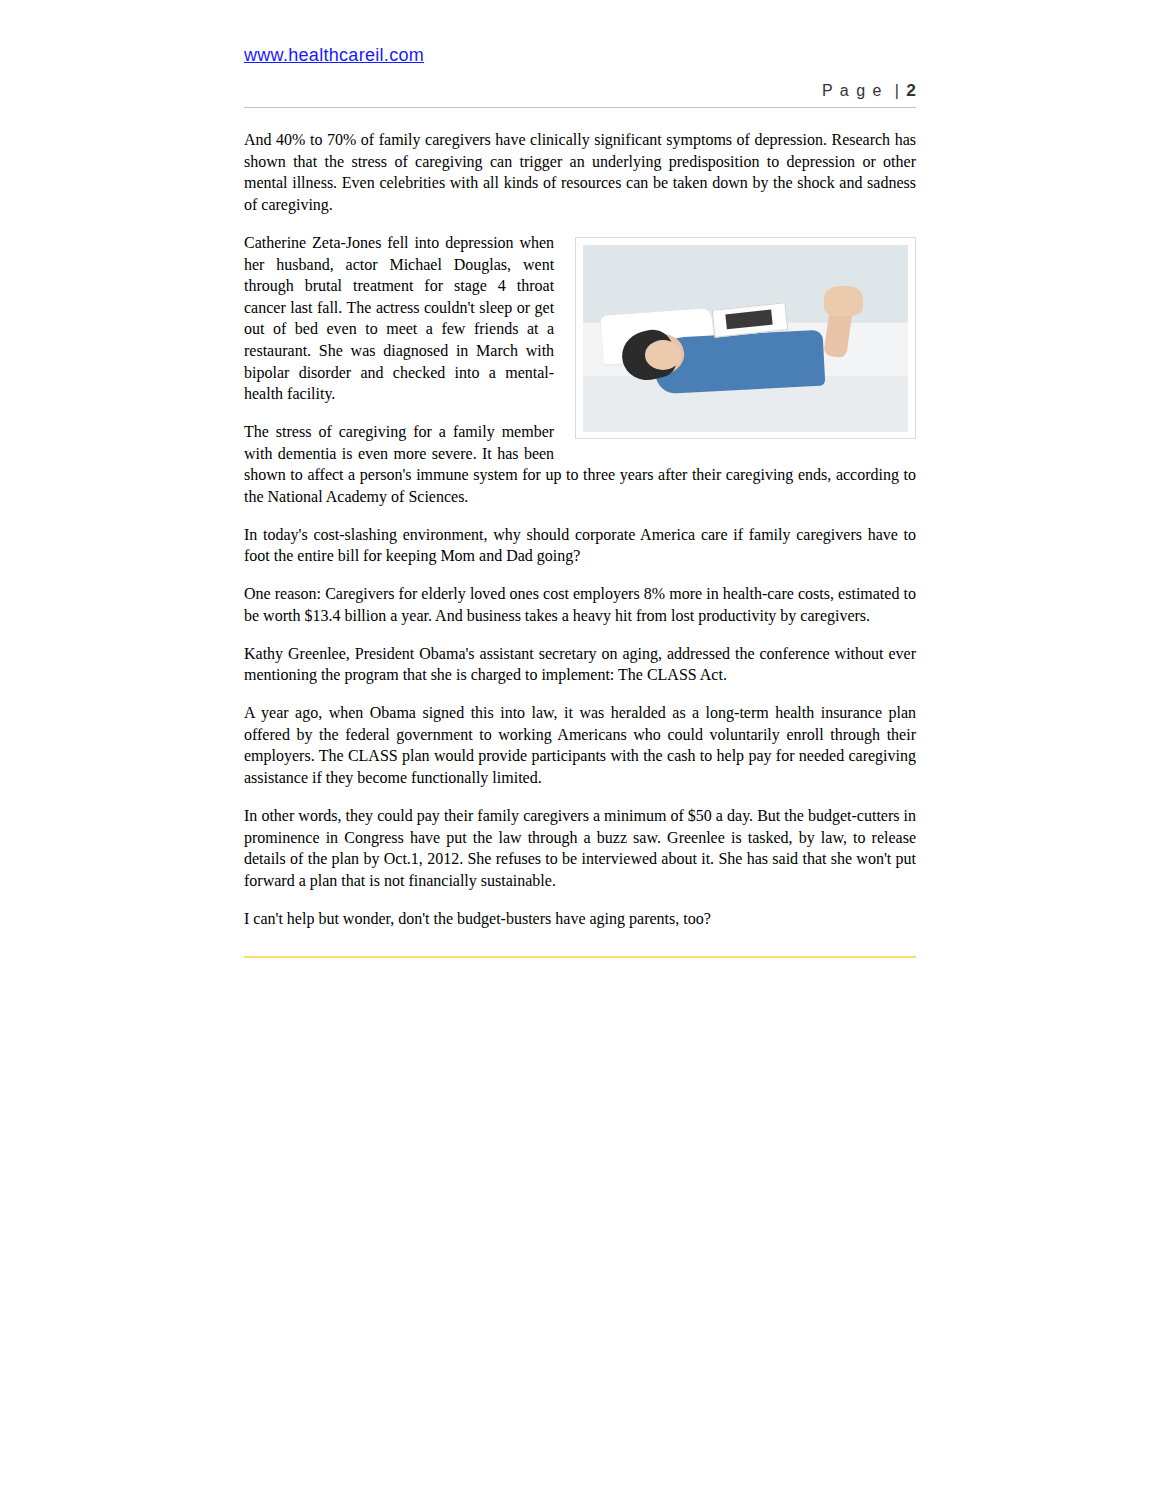www.healthcareil.com
P a g e | 2
And 40% to 70% of family caregivers have clinically significant symptoms of depression. Research has shown that the stress of caregiving can trigger an underlying predisposition to depression or other mental illness. Even celebrities with all kinds of resources can be taken down by the shock and sadness of caregiving.
Catherine Zeta-Jones fell into depression when her husband, actor Michael Douglas, went through brutal treatment for stage 4 throat cancer last fall. The actress couldn't sleep or get out of bed even to meet a few friends at a restaurant. She was diagnosed in March with bipolar disorder and checked into a mental-health facility.
The stress of caregiving for a family member with dementia is even more severe. It has been shown to affect a person's immune system for up to three years after their caregiving ends, according to the National Academy of Sciences.
In today's cost-slashing environment, why should corporate America care if family caregivers have to foot the entire bill for keeping Mom and Dad going?
One reason: Caregivers for elderly loved ones cost employers 8% more in health-care costs, estimated to be worth $13.4 billion a year. And business takes a heavy hit from lost productivity by caregivers.
Kathy Greenlee, President Obama's assistant secretary on aging, addressed the conference without ever mentioning the program that she is charged to implement: The CLASS Act.
A year ago, when Obama signed this into law, it was heralded as a long-term health insurance plan offered by the federal government to working Americans who could voluntarily enroll through their employers. The CLASS plan would provide participants with the cash to help pay for needed caregiving assistance if they become functionally limited.
In other words, they could pay their family caregivers a minimum of $50 a day. But the budget-cutters in prominence in Congress have put the law through a buzz saw. Greenlee is tasked, by law, to release details of the plan by Oct.1, 2012. She refuses to be interviewed about it. She has said that she won't put forward a plan that is not financially sustainable.
I can't help but wonder, don't the budget-busters have aging parents, too?